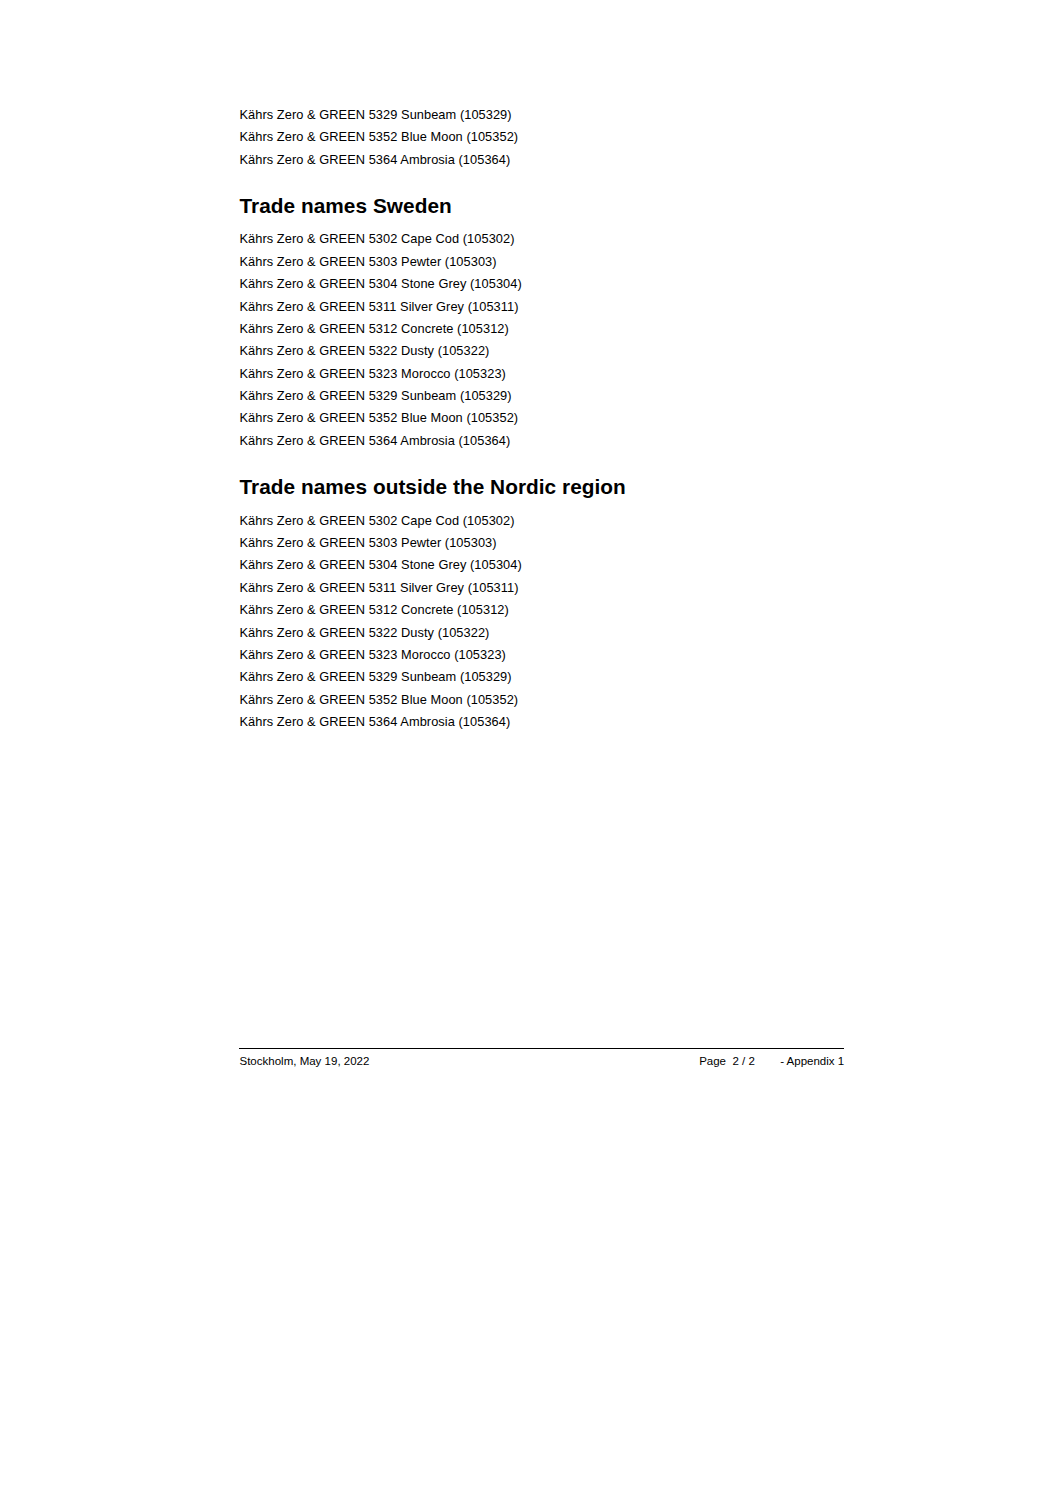Kährs Zero & GREEN 5329 Sunbeam (105329)
Kährs Zero & GREEN 5352 Blue Moon (105352)
Kährs Zero & GREEN 5364 Ambrosia (105364)
Trade names Sweden
Kährs Zero & GREEN 5302 Cape Cod (105302)
Kährs Zero & GREEN 5303 Pewter (105303)
Kährs Zero & GREEN 5304 Stone Grey (105304)
Kährs Zero & GREEN 5311 Silver Grey (105311)
Kährs Zero & GREEN 5312 Concrete (105312)
Kährs Zero & GREEN 5322 Dusty (105322)
Kährs Zero & GREEN 5323 Morocco (105323)
Kährs Zero & GREEN 5329 Sunbeam (105329)
Kährs Zero & GREEN 5352 Blue Moon (105352)
Kährs Zero & GREEN 5364 Ambrosia (105364)
Trade names outside the Nordic region
Kährs Zero & GREEN 5302 Cape Cod (105302)
Kährs Zero & GREEN 5303 Pewter (105303)
Kährs Zero & GREEN 5304 Stone Grey (105304)
Kährs Zero & GREEN 5311 Silver Grey (105311)
Kährs Zero & GREEN 5312 Concrete (105312)
Kährs Zero & GREEN 5322 Dusty (105322)
Kährs Zero & GREEN 5323 Morocco (105323)
Kährs Zero & GREEN 5329 Sunbeam (105329)
Kährs Zero & GREEN 5352 Blue Moon (105352)
Kährs Zero & GREEN 5364 Ambrosia (105364)
Stockholm, May 19, 2022
Page 2 / 2- Appendix 1